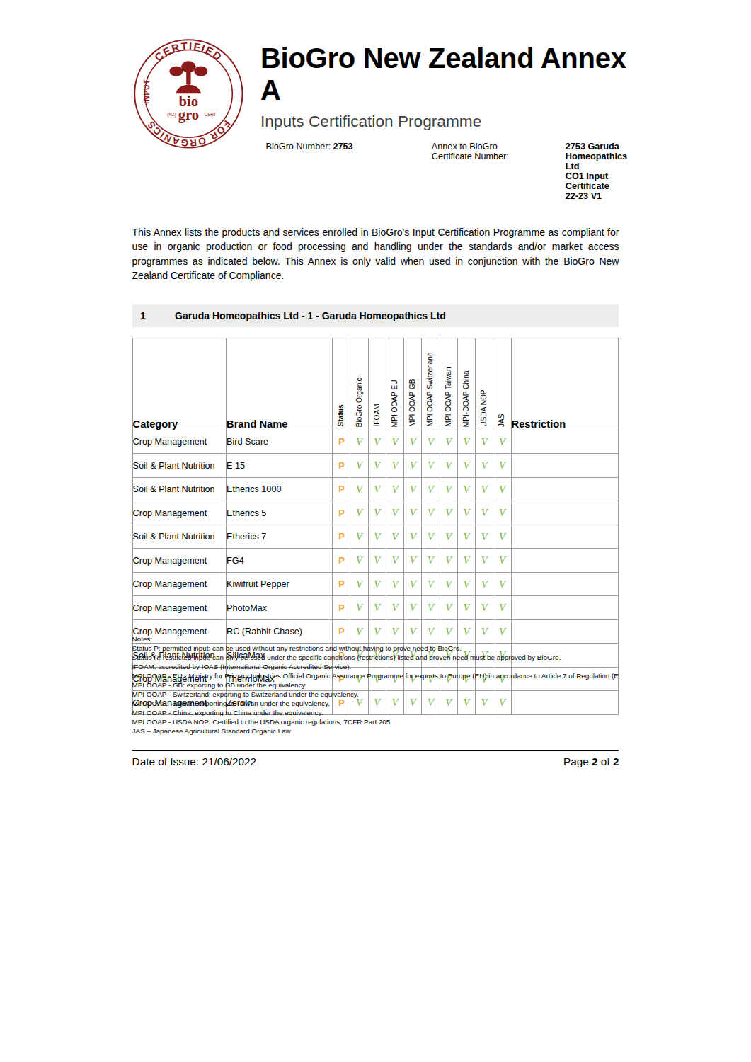CERTIFIED FOR ORGANICS INPUT bio gro (NZ) CERT
BioGro New Zealand Annex A
Inputs Certification Programme
BioGro Number: 2753
Annex to BioGro
Certificate Number:
2753 Garuda
Homeopathics Ltd
CO1 Input Certificate
22-23 V1
This Annex lists the products and services enrolled in BioGro's Input Certification Programme as compliant for use in organic production or food processing and handling under the standards and/or market access programmes as indicated below. This Annex is only valid when used in conjunction with the BioGro New Zealand Certificate of Compliance.
1
Garuda Homeopathics Ltd - 1 - Garuda Homeopathics Ltd
| Category | Brand Name | Status | BioGro Organic | IFOAM | MPI OOAP EU | MPI OOAP GB | MPI OOAP Switzerland | MPI OOAP Taiwan | MPI-OOAP China | USDA NOP | JAS | Restriction |
| --- | --- | --- | --- | --- | --- | --- | --- | --- | --- | --- | --- | --- |
| Crop Management | Bird Scare | P | V | V | V | V | V | V | V | V | V | |
| Soil & Plant Nutrition | E 15 | P | V | V | V | V | V | V | V | V | V | |
| Soil & Plant Nutrition | Etherics 1000 | P | V | V | V | V | V | V | V | V | V | |
| Crop Management | Etherics 5 | P | V | V | V | V | V | V | V | V | V | |
| Soil & Plant Nutrition | Etherics 7 | P | V | V | V | V | V | V | V | V | V | |
| Crop Management | FG4 | P | V | V | V | V | V | V | V | V | V | |
| Crop Management | Kiwifruit Pepper | P | V | V | V | V | V | V | V | V | V | |
| Crop Management | PhotoMax | P | V | V | V | V | V | V | V | V | V | |
| Crop Management | RC (Rabbit Chase) | P | V | V | V | V | V | V | V | V | V | |
| Soil & Plant Nutrition | SilicaMax | P | V | V | V | V | V | V | V | V | V | |
| Crop Management | ThermoMax | P | V | V | V | V | V | V | V | V | V | |
| Crop Management | ZeroIn | P | V | V | V | V | V | V | V | V | V | |
Notes:
Status P: permitted input; can be used without any restrictions and without having to prove need to BioGro.
Status R: restricted input; can only be used under the specific conditions (restrictions) listed and proven need must be approved by BioGro.
IFOAM: accredited by IOAS (International Organic Accredited Service).
MPI OOAP - EU - Ministry for Primary Industries Official Organic Assurance Programme for exports to Europe (EU) in accordance to Article 7 of Regulation (EC) No 1235/2008.
MPI OOAP - GB: exporting to GB under the equivalency.
MPI OOAP - Switzerland: exporting to Switzerland under the equivalency.
MPI OOAP - Taiwan: exporting to Taiwan under the equivalency.
MPI OOAP - China: exporting to China under the equivalency.
MPI OOAP - USDA NOP: Certified to the USDA organic regulations, 7CFR Part 205
JAS – Japanese Agricultural Standard Organic Law
Date of Issue: 21/06/2022
Page 2 of 2